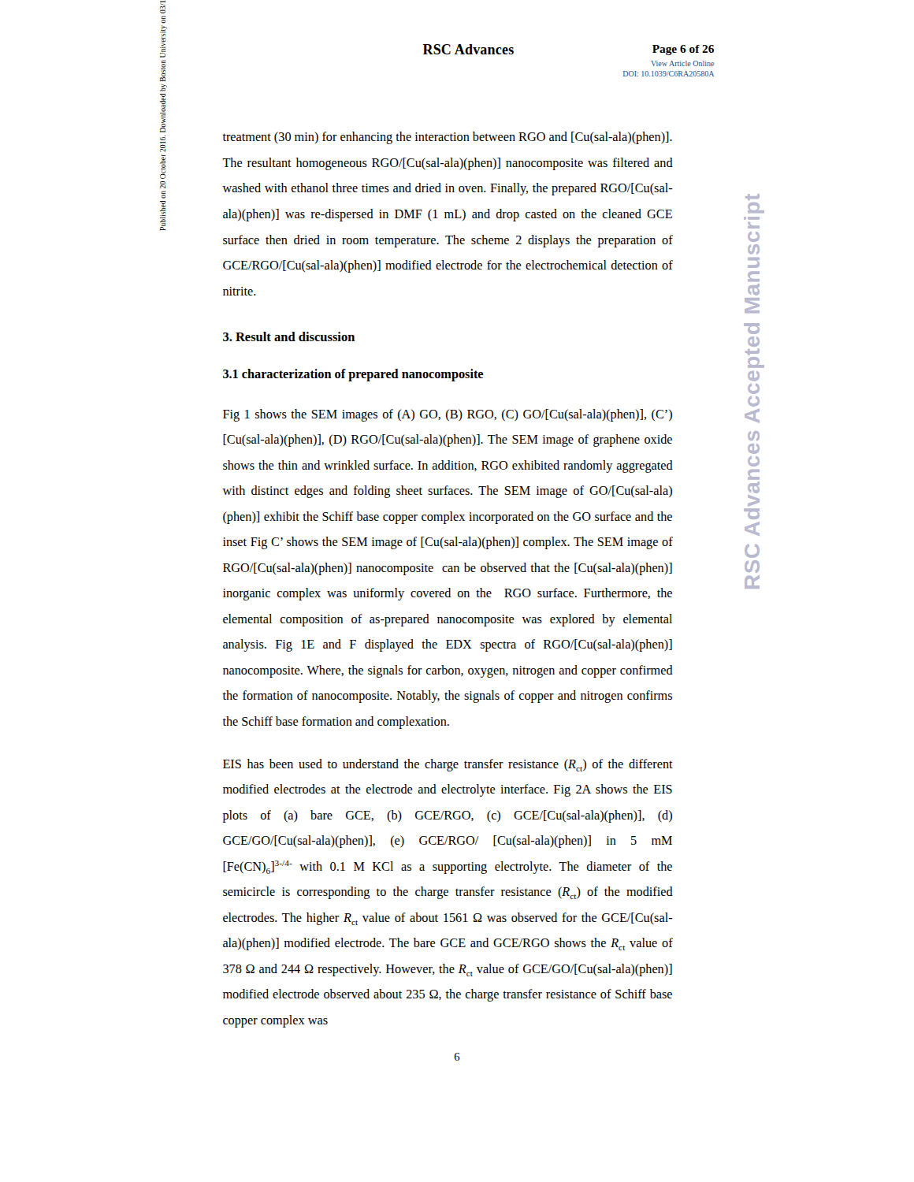RSC Advances
Page 6 of 26
View Article Online
DOI: 10.1039/C6RA20580A
Published on 20 October 2016. Downloaded by Boston University on 03/11/2016 08:33:03.
RSC Advances Accepted Manuscript
treatment (30 min) for enhancing the interaction between RGO and [Cu(sal-ala)(phen)]. The resultant homogeneous RGO/[Cu(sal-ala)(phen)] nanocomposite was filtered and washed with ethanol three times and dried in oven. Finally, the prepared RGO/[Cu(sal-ala)(phen)] was re-dispersed in DMF (1 mL) and drop casted on the cleaned GCE surface then dried in room temperature. The scheme 2 displays the preparation of GCE/RGO/[Cu(sal-ala)(phen)] modified electrode for the electrochemical detection of nitrite.
3. Result and discussion
3.1 characterization of prepared nanocomposite
Fig 1 shows the SEM images of (A) GO, (B) RGO, (C) GO/[Cu(sal-ala)(phen)], (C’) [Cu(sal-ala)(phen)], (D) RGO/[Cu(sal-ala)(phen)]. The SEM image of graphene oxide shows the thin and wrinkled surface. In addition, RGO exhibited randomly aggregated with distinct edges and folding sheet surfaces. The SEM image of GO/[Cu(sal-ala)(phen)] exhibit the Schiff base copper complex incorporated on the GO surface and the inset Fig C’ shows the SEM image of [Cu(sal-ala)(phen)] complex. The SEM image of RGO/[Cu(sal-ala)(phen)] nanocomposite can be observed that the [Cu(sal-ala)(phen)] inorganic complex was uniformly covered on the RGO surface. Furthermore, the elemental composition of as-prepared nanocomposite was explored by elemental analysis. Fig 1E and F displayed the EDX spectra of RGO/[Cu(sal-ala)(phen)] nanocomposite. Where, the signals for carbon, oxygen, nitrogen and copper confirmed the formation of nanocomposite. Notably, the signals of copper and nitrogen confirms the Schiff base formation and complexation.
EIS has been used to understand the charge transfer resistance (Rct) of the different modified electrodes at the electrode and electrolyte interface. Fig 2A shows the EIS plots of (a) bare GCE, (b) GCE/RGO, (c) GCE/[Cu(sal-ala)(phen)], (d) GCE/GO/[Cu(sal-ala)(phen)], (e) GCE/RGO/ [Cu(sal-ala)(phen)] in 5 mM [Fe(CN)6]3-/4- with 0.1 M KCl as a supporting electrolyte. The diameter of the semicircle is corresponding to the charge transfer resistance (Rct) of the modified electrodes. The higher Rct value of about 1561 Ω was observed for the GCE/[Cu(sal-ala)(phen)] modified electrode. The bare GCE and GCE/RGO shows the Rct value of 378 Ω and 244 Ω respectively. However, the Rct value of GCE/GO/[Cu(sal-ala)(phen)] modified electrode observed about 235 Ω, the charge transfer resistance of Schiff base copper complex was
6